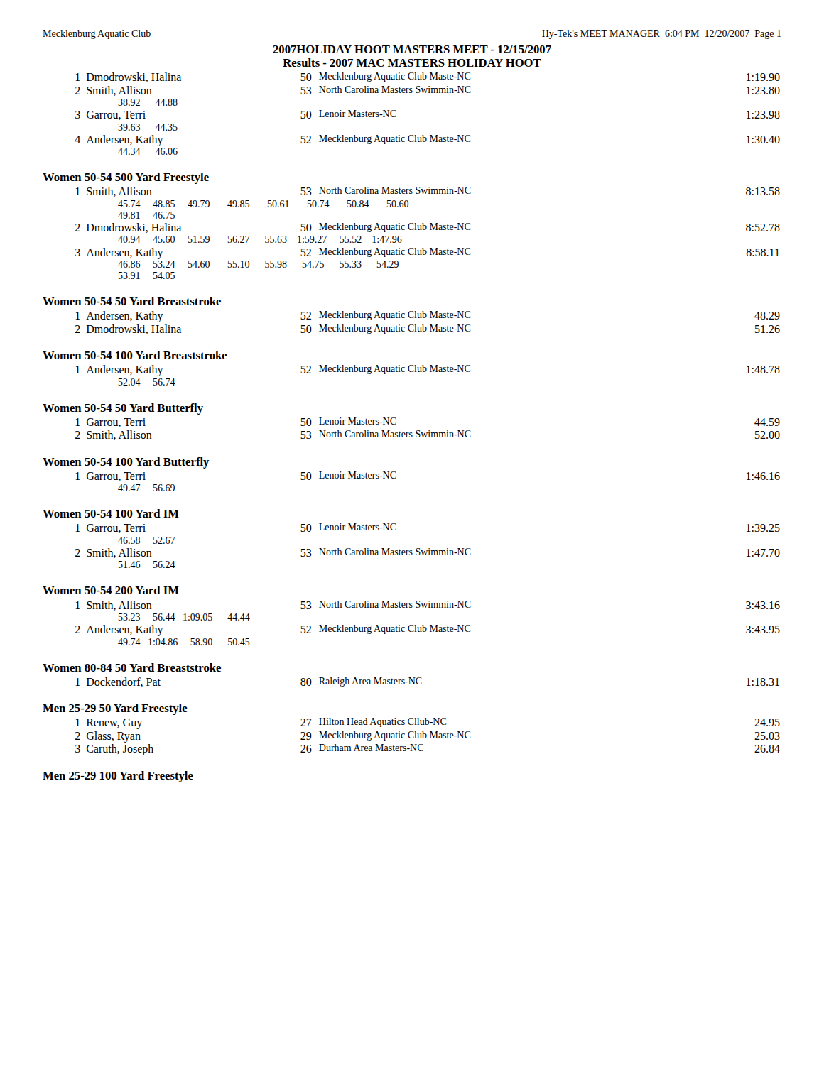Mecklenburg Aquatic Club Hy-Tek's MEET MANAGER 6:04 PM 12/20/2007 Page 1
2007HOLIDAY HOOT MASTERS MEET - 12/15/2007
Results - 2007 MAC MASTERS HOLIDAY HOOT
| 1 | Dmodrowski, Halina | 50 | Mecklenburg Aquatic Club Maste-NC | 1:19.90 |
| 2 | Smith, Allison | 53 | North Carolina Masters Swimmin-NC | 1:23.80 |
| | 38.92 44.88 |
| 3 | Garrou, Terri | 50 | Lenoir Masters-NC | 1:23.98 |
| | 39.63 44.35 |
| 4 | Andersen, Kathy | 52 | Mecklenburg Aquatic Club Maste-NC | 1:30.40 |
| | 44.34 46.06 |
Women 50-54 500 Yard Freestyle
| 1 | Smith, Allison | 53 | North Carolina Masters Swimmin-NC | 8:13.58 |
| | 45.74 48.85 49.79 49.85 50.61 50.74 50.84 50.60 |
| | 49.81 46.75 |
| 2 | Dmodrowski, Halina | 50 | Mecklenburg Aquatic Club Maste-NC | 8:52.78 |
| | 40.94 45.60 51.59 56.27 55.63 1:59.27 55.52 1:47.96 |
| 3 | Andersen, Kathy | 52 | Mecklenburg Aquatic Club Maste-NC | 8:58.11 |
| | 46.86 53.24 54.60 55.10 55.98 54.75 55.33 54.29 |
| | 53.91 54.05 |
Women 50-54 50 Yard Breaststroke
| 1 | Andersen, Kathy | 52 | Mecklenburg Aquatic Club Maste-NC | 48.29 |
| 2 | Dmodrowski, Halina | 50 | Mecklenburg Aquatic Club Maste-NC | 51.26 |
Women 50-54 100 Yard Breaststroke
| 1 | Andersen, Kathy | 52 | Mecklenburg Aquatic Club Maste-NC | 1:48.78 |
| | 52.04 56.74 |
Women 50-54 50 Yard Butterfly
| 1 | Garrou, Terri | 50 | Lenoir Masters-NC | 44.59 |
| 2 | Smith, Allison | 53 | North Carolina Masters Swimmin-NC | 52.00 |
Women 50-54 100 Yard Butterfly
| 1 | Garrou, Terri | 50 | Lenoir Masters-NC | 1:46.16 |
| | 49.47 56.69 |
Women 50-54 100 Yard IM
| 1 | Garrou, Terri | 50 | Lenoir Masters-NC | 1:39.25 |
| | 46.58 52.67 |
| 2 | Smith, Allison | 53 | North Carolina Masters Swimmin-NC | 1:47.70 |
| | 51.46 56.24 |
Women 50-54 200 Yard IM
| 1 | Smith, Allison | 53 | North Carolina Masters Swimmin-NC | 3:43.16 |
| | 53.23 56.44 1:09.05 44.44 |
| 2 | Andersen, Kathy | 52 | Mecklenburg Aquatic Club Maste-NC | 3:43.95 |
| | 49.74 1:04.86 58.90 50.45 |
Women 80-84 50 Yard Breaststroke
| 1 | Dockendorf, Pat | 80 | Raleigh Area Masters-NC | 1:18.31 |
Men 25-29 50 Yard Freestyle
| 1 | Renew, Guy | 27 | Hilton Head Aquatics Cllub-NC | 24.95 |
| 2 | Glass, Ryan | 29 | Mecklenburg Aquatic Club Maste-NC | 25.03 |
| 3 | Caruth, Joseph | 26 | Durham Area Masters-NC | 26.84 |
Men 25-29 100 Yard Freestyle